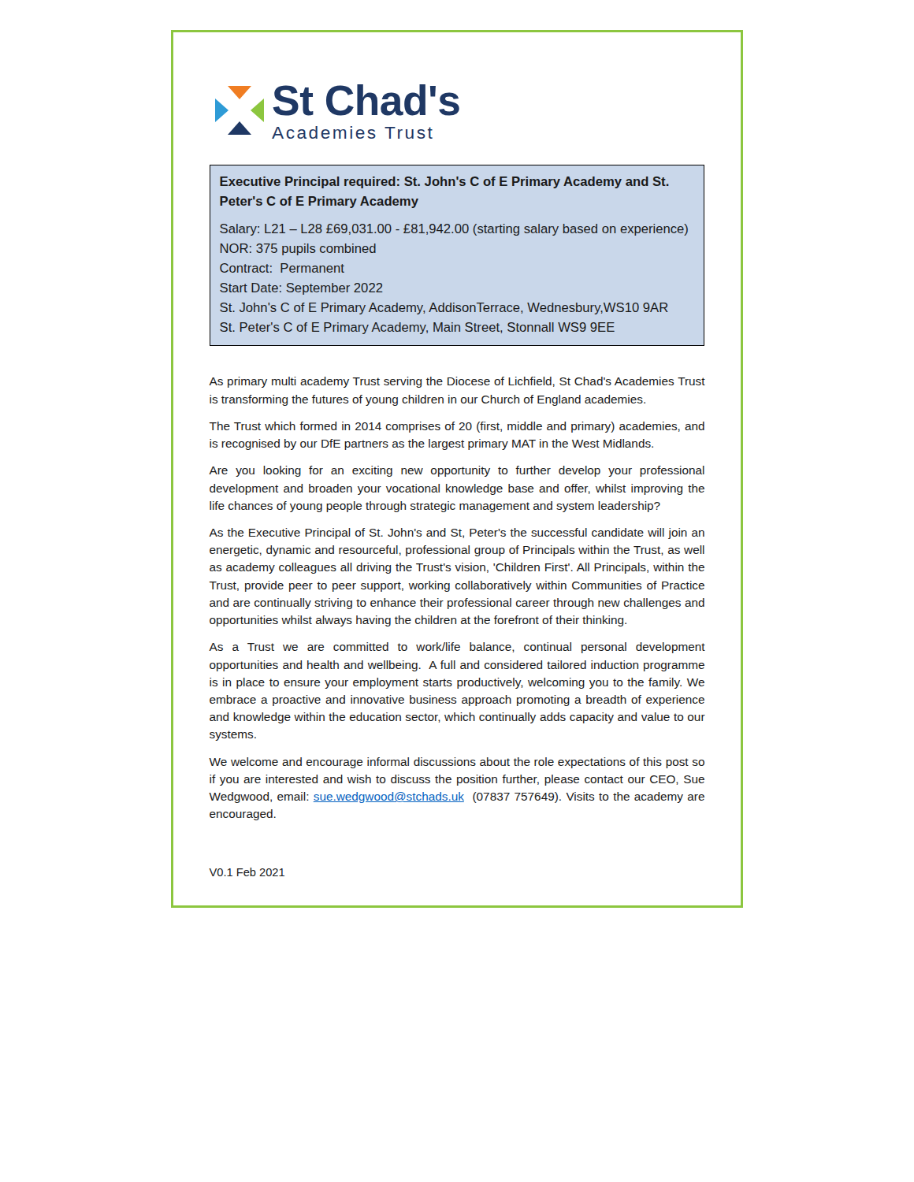St Chad's
Academies Trust
Executive Principal required: St. John's C of E Primary Academy and St. Peter's C of E Primary Academy
Salary: L21 – L28 £69,031.00 - £81,942.00 (starting salary based on experience)
NOR: 375 pupils combined
Contract: Permanent
Start Date: September 2022
St. John's C of E Primary Academy, AddisonTerrace, Wednesbury,WS10 9AR
St. Peter's C of E Primary Academy, Main Street, Stonnall WS9 9EE
As primary multi academy Trust serving the Diocese of Lichfield, St Chad's Academies Trust is transforming the futures of young children in our Church of England academies.
The Trust which formed in 2014 comprises of 20 (first, middle and primary) academies, and is recognised by our DfE partners as the largest primary MAT in the West Midlands.
Are you looking for an exciting new opportunity to further develop your professional development and broaden your vocational knowledge base and offer, whilst improving the life chances of young people through strategic management and system leadership?
As the Executive Principal of St. John's and St, Peter's the successful candidate will join an energetic, dynamic and resourceful, professional group of Principals within the Trust, as well as academy colleagues all driving the Trust's vision, 'Children First'. All Principals, within the Trust, provide peer to peer support, working collaboratively within Communities of Practice and are continually striving to enhance their professional career through new challenges and opportunities whilst always having the children at the forefront of their thinking.
As a Trust we are committed to work/life balance, continual personal development opportunities and health and wellbeing. A full and considered tailored induction programme is in place to ensure your employment starts productively, welcoming you to the family. We embrace a proactive and innovative business approach promoting a breadth of experience and knowledge within the education sector, which continually adds capacity and value to our systems.
We welcome and encourage informal discussions about the role expectations of this post so if you are interested and wish to discuss the position further, please contact our CEO, Sue Wedgwood, email: sue.wedgwood@stchads.uk (07837 757649). Visits to the academy are encouraged.
V0.1 Feb 2021